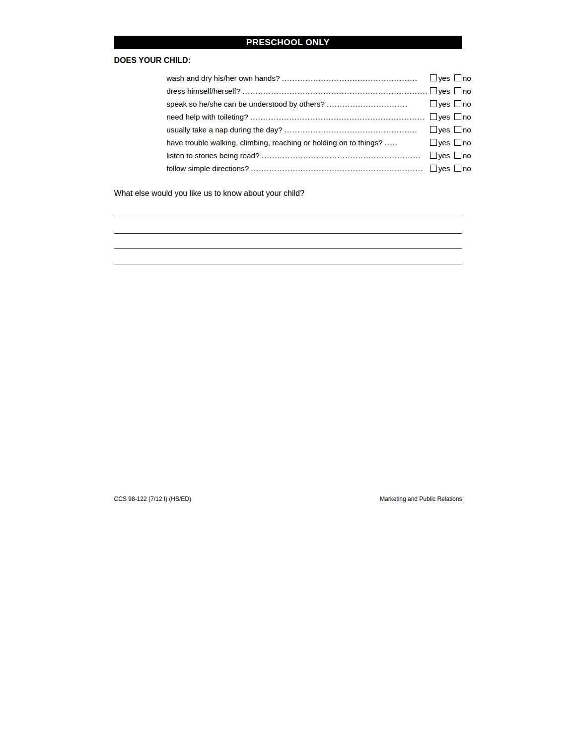PRESCHOOL ONLY
DOES YOUR CHILD:
| wash and dry his/her own hands? .................................................... | yes no |
| dress himself/herself? ....................................................................... | yes no |
| speak so he/she can be understood by others? ............................... | yes no |
| need help with toileting? ................................................................... | yes no |
| usually take a nap during the day? ................................................... | yes no |
| have trouble walking, climbing, reaching or holding on to things? ..... | yes no |
| listen to stories being read? ............................................................. | yes no |
| follow simple directions? .................................................................. | yes no |
What else would you like us to know about your child?
CCS 98-122 (7/12 I) (HS/ED) Marketing and Public Relations